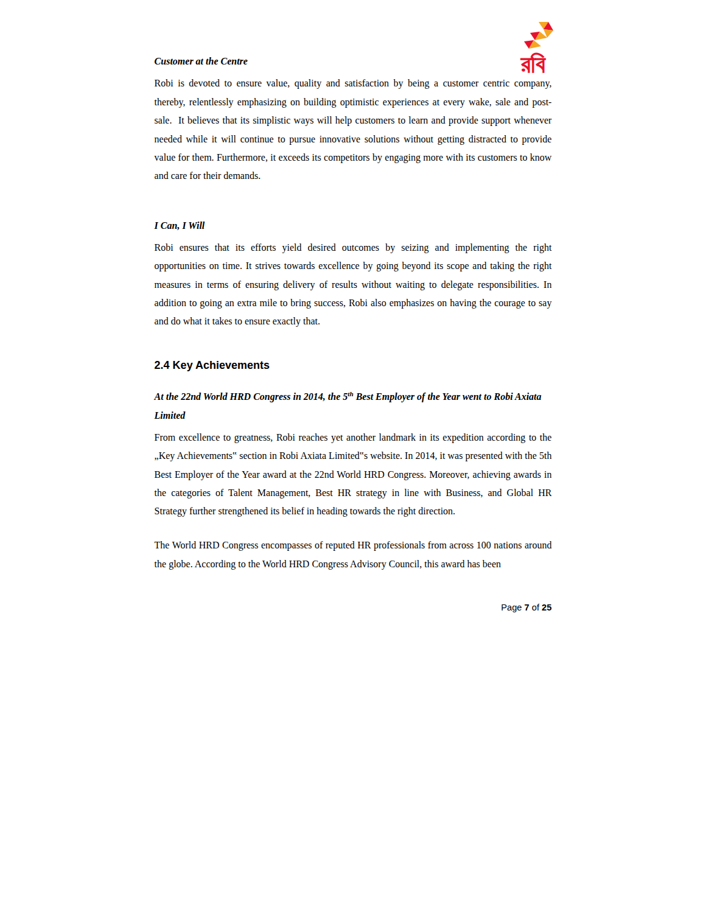রবি
Customer at the Centre
Robi is devoted to ensure value, quality and satisfaction by being a customer centric company, thereby, relentlessly emphasizing on building optimistic experiences at every wake, sale and post-sale. It believes that its simplistic ways will help customers to learn and provide support whenever needed while it will continue to pursue innovative solutions without getting distracted to provide value for them. Furthermore, it exceeds its competitors by engaging more with its customers to know and care for their demands.
I Can, I Will
Robi ensures that its efforts yield desired outcomes by seizing and implementing the right opportunities on time. It strives towards excellence by going beyond its scope and taking the right measures in terms of ensuring delivery of results without waiting to delegate responsibilities. In addition to going an extra mile to bring success, Robi also emphasizes on having the courage to say and do what it takes to ensure exactly that.
2.4 Key Achievements
At the 22nd World HRD Congress in 2014, the 5th Best Employer of the Year went to Robi Axiata Limited
From excellence to greatness, Robi reaches yet another landmark in its expedition according to the „Key Achievements‟ section in Robi Axiata Limited‟s website. In 2014, it was presented with the 5th Best Employer of the Year award at the 22nd World HRD Congress. Moreover, achieving awards in the categories of Talent Management, Best HR strategy in line with Business, and Global HR Strategy further strengthened its belief in heading towards the right direction.
The World HRD Congress encompasses of reputed HR professionals from across 100 nations around the globe. According to the World HRD Congress Advisory Council, this award has been
Page 7 of 25